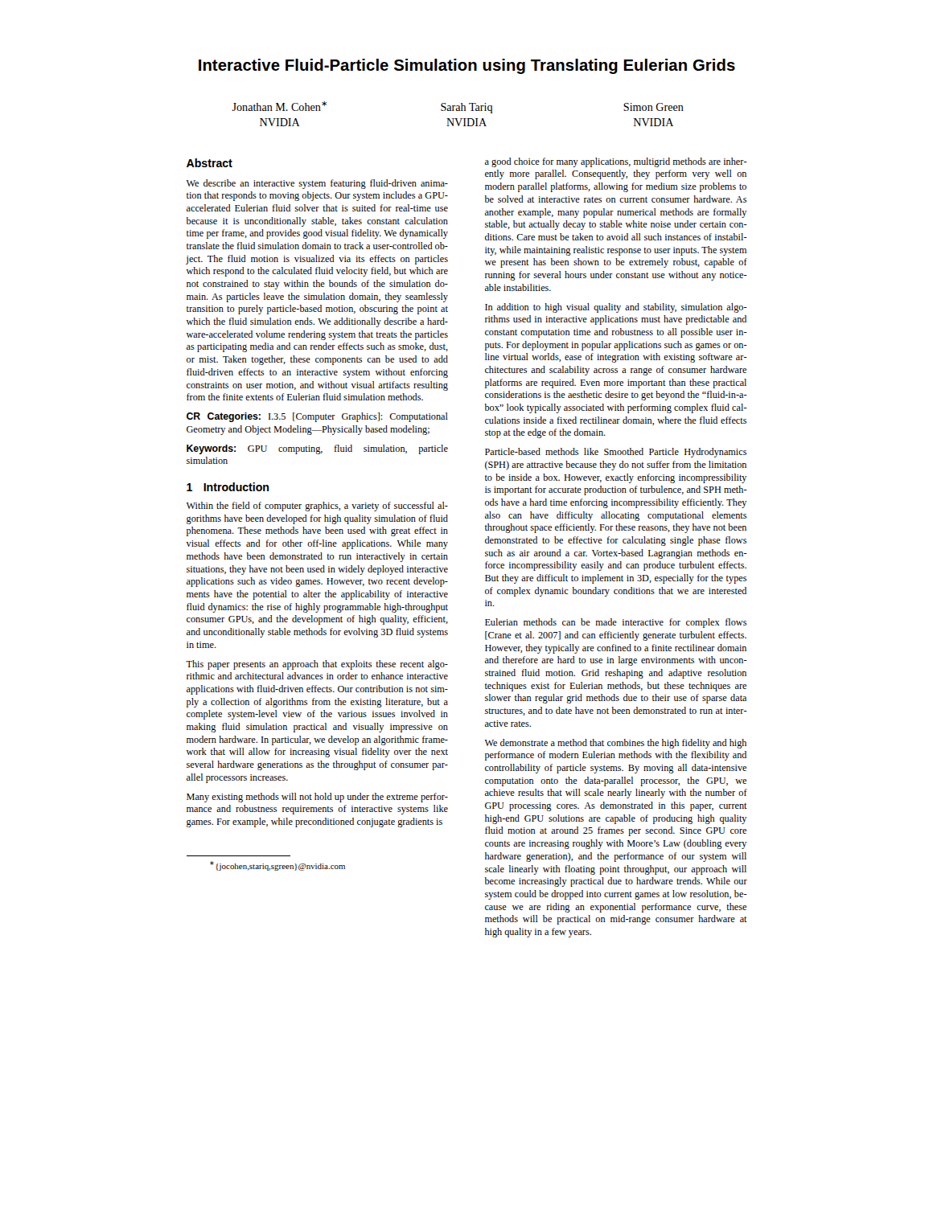Interactive Fluid-Particle Simulation using Translating Eulerian Grids
| Jonathan M. Cohen ∗ NVIDIA | Sarah Tariq NVIDIA | Simon Green NVIDIA |
| Abstract We describe an interactive system featuring fluid-driven animation that responds to moving objects. Our system includes a GPU-accelerated Eulerian fluid solver that is suited for real-time use because it is unconditionally stable, takes constant calculation time per frame, and provides good visual fidelity. We dynamically translate the fluid simulation domain to track a user-controlled object. The fluid motion is visualized via its effects on particles which respond to the calculated fluid velocity field, but which are not constrained to stay within the bounds of the simulation domain. As particles leave the simulation domain, they seamlessly transition to purely particle-based motion, obscuring the point at which the fluid simulation ends. We additionally describe a hardware-accelerated volume rendering system that treats the particles as participating media and can render effects such as smoke, dust, or mist. Taken together, these components can be used to add fluid-driven effects to an interactive system without enforcing constraints on user motion, and without visual artifacts resulting from the finite extents of Eulerian fluid simulation methods. CR Categories: I.3.5 [Computer Graphics]: Computational Geometry and Object Modeling—Physically based modeling; Keywords: GPU computing, fluid simulation, particle simulation 1 Introduction Within the field of computer graphics, a variety of successful algorithms have been developed for high quality simulation of fluid phenomena. These methods have been used with great effect in visual effects and for other off-line applications. While many methods have been demonstrated to run interactively in certain situations, they have not been used in widely deployed interactive applications such as video games. However, two recent developments have the potential to alter the applicability of interactive fluid dynamics: the rise of highly programmable high-throughput consumer GPUs, and the development of high quality, efficient, and unconditionally stable methods for evolving 3D fluid systems in time. This paper presents an approach that exploits these recent algorithmic and architectural advances in order to enhance interactive applications with fluid-driven effects. Our contribution is not simply a collection of algorithms from the existing literature, but a complete system-level view of the various issues involved in making fluid simulation practical and visually impressive on modern hardware. In particular, we develop an algorithmic framework that will allow for increasing visual fidelity over the next several hardware generations as the throughput of consumer parallel processors increases. Many existing methods will not hold up under the extreme performance and robustness requirements of interactive systems like games. For example, while preconditioned conjugate gradients is ∗ {jocohen,stariq,sgreen}@nvidia.com | | a good choice for many applications, multigrid methods are inherently more parallel. Consequently, they perform very well on modern parallel platforms, allowing for medium size problems to be solved at interactive rates on current consumer hardware. As another example, many popular numerical methods are formally stable, but actually decay to stable white noise under certain conditions. Care must be taken to avoid all such instances of instability, while maintaining realistic response to user inputs. The system we present has been shown to be extremely robust, capable of running for several hours under constant use without any noticeable instabilities. In addition to high visual quality and stability, simulation algorithms used in interactive applications must have predictable and constant computation time and robustness to all possible user inputs. For deployment in popular applications such as games or on-line virtual worlds, ease of integration with existing software architectures and scalability across a range of consumer hardware platforms are required. Even more important than these practical considerations is the aesthetic desire to get beyond the “fluid-in-a-box” look typically associated with performing complex fluid calculations inside a fixed rectilinear domain, where the fluid effects stop at the edge of the domain. Particle-based methods like Smoothed Particle Hydrodynamics (SPH) are attractive because they do not suffer from the limitation to be inside a box. However, exactly enforcing incompressibility is important for accurate production of turbulence, and SPH methods have a hard time enforcing incompressibility efficiently. They also can have difficulty allocating computational elements throughout space efficiently. For these reasons, they have not been demonstrated to be effective for calculating single phase flows such as air around a car. Vortex-based Lagrangian methods enforce incompressibility easily and can produce turbulent effects. But they are difficult to implement in 3D, especially for the types of complex dynamic boundary conditions that we are interested in. Eulerian methods can be made interactive for complex flows [Crane et al. 2007] and can efficiently generate turbulent effects. However, they typically are confined to a finite rectilinear domain and therefore are hard to use in large environments with unconstrained fluid motion. Grid reshaping and adaptive resolution techniques exist for Eulerian methods, but these techniques are slower than regular grid methods due to their use of sparse data structures, and to date have not been demonstrated to run at interactive rates. We demonstrate a method that combines the high fidelity and high performance of modern Eulerian methods with the flexibility and controllability of particle systems. By moving all data-intensive computation onto the data-parallel processor, the GPU, we achieve results that will scale nearly linearly with the number of GPU processing cores. As demonstrated in this paper, current high-end GPU solutions are capable of producing high quality fluid motion at around 25 frames per second. Since GPU core counts are increasing roughly with Moore’s Law (doubling every hardware generation), and the performance of our system will scale linearly with floating point throughput, our approach will become increasingly practical due to hardware trends. While our system could be dropped into current games at low resolution, because we are riding an exponential performance curve, these methods will be practical on mid-range consumer hardware at high quality in a few years. |